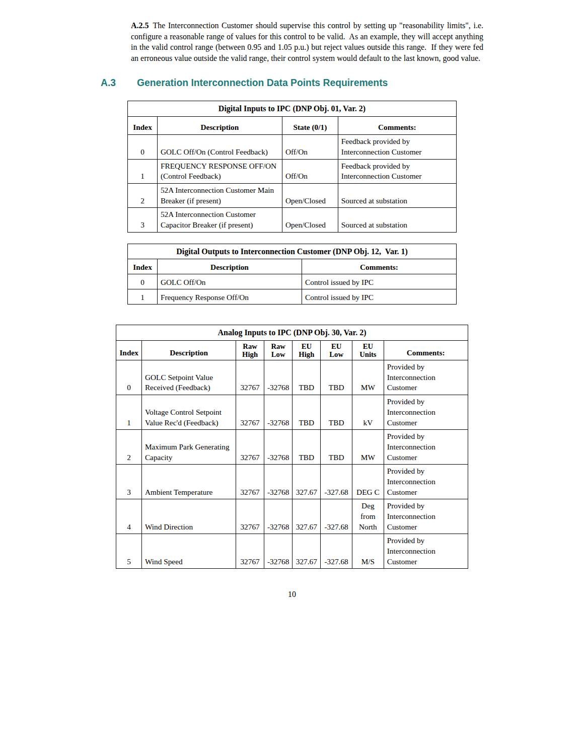A.2.5 The Interconnection Customer should supervise this control by setting up "reasonability limits", i.e. configure a reasonable range of values for this control to be valid. As an example, they will accept anything in the valid control range (between 0.95 and 1.05 p.u.) but reject values outside this range. If they were fed an erroneous value outside the valid range, their control system would default to the last known, good value.
A.3 Generation Interconnection Data Points Requirements
Digital Inputs to IPC (DNP Obj. 01, Var. 2)
| Index | Description | State (0/1) | Comments: |
| --- | --- | --- | --- |
| 0 | GOLC Off/On (Control Feedback) | Off/On | Feedback provided by Interconnection Customer |
| 1 | FREQUENCY RESPONSE OFF/ON (Control Feedback) | Off/On | Feedback provided by Interconnection Customer |
| 2 | 52A Interconnection Customer Main Breaker (if present) | Open/Closed | Sourced at substation |
| 3 | 52A Interconnection Customer Capacitor Breaker (if present) | Open/Closed | Sourced at substation |
Digital Outputs to Interconnection Customer (DNP Obj. 12, Var. 1)
| Index | Description | Comments: |
| --- | --- | --- |
| 0 | GOLC Off/On | Control issued by IPC |
| 1 | Frequency Response Off/On | Control issued by IPC |
Analog Inputs to IPC (DNP Obj. 30, Var. 2)
| Index | Description | Raw High | Raw Low | EU High | EU Low | EU Units | Comments: |
| --- | --- | --- | --- | --- | --- | --- | --- |
| 0 | GOLC Setpoint Value Received (Feedback) | 32767 | -32768 | TBD | TBD | MW | Provided by Interconnection Customer |
| 1 | Voltage Control Setpoint Value Rec'd (Feedback) | 32767 | -32768 | TBD | TBD | kV | Provided by Interconnection Customer |
| 2 | Maximum Park Generating Capacity | 32767 | -32768 | TBD | TBD | MW | Provided by Interconnection Customer |
| 3 | Ambient Temperature | 32767 | -32768 | 327.67 | -327.68 | DEG C | Provided by Interconnection Customer |
| 4 | Wind Direction | 32767 | -32768 | 327.67 | -327.68 | Deg from North | Provided by Interconnection Customer |
| 5 | Wind Speed | 32767 | -32768 | 327.67 | -327.68 | M/S | Provided by Interconnection Customer |
10